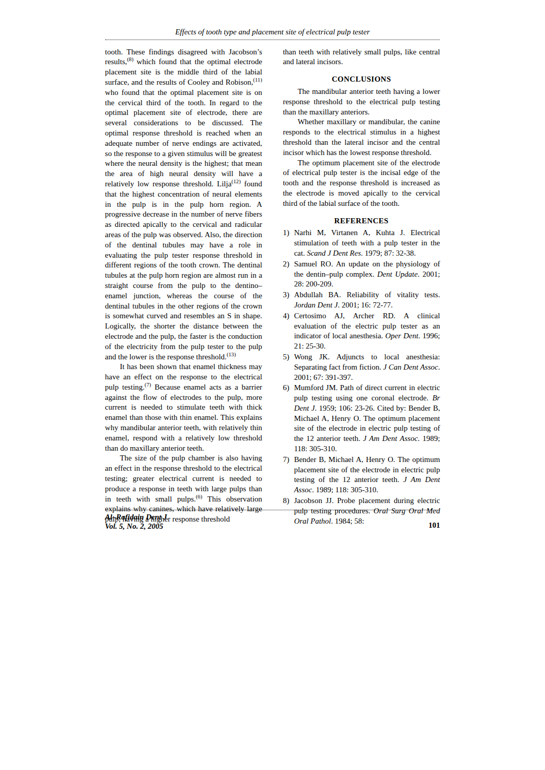Effects of tooth type and placement site of electrical pulp tester
tooth. These findings disagreed with Jacobson’s results,(8) which found that the optimal electrode placement site is the middle third of the labial surface, and the results of Cooley and Robison,(11) who found that the optimal placement site is on the cervical third of the tooth. In regard to the optimal placement site of electrode, there are several considerations to be discussed. The optimal response threshold is reached when an adequate number of nerve endings are activated, so the response to a given stimulus will be greatest where the neural density is the highest; that mean the area of high neural density will have a relatively low response threshold. Lilja(12) found that the highest concentration of neural elements in the pulp is in the pulp horn region. A progressive decrease in the number of nerve fibers as directed apically to the cervical and radicular areas of the pulp was observed. Also, the direction of the dentinal tubules may have a role in evaluating the pulp tester response threshold in different regions of the tooth crown. The dentinal tubules at the pulp horn region are almost run in a straight course from the pulp to the dentino–enamel junction, whereas the course of the dentinal tubules in the other regions of the crown is somewhat curved and resembles an S in shape. Logically, the shorter the distance between the electrode and the pulp, the faster is the conduction of the electricity from the pulp tester to the pulp and the lower is the response threshold.(13)
It has been shown that enamel thickness may have an effect on the response to the electrical pulp testing.(7) Because enamel acts as a barrier against the flow of electrodes to the pulp, more current is needed to stimulate teeth with thick enamel than those with thin enamel. This explains why mandibular anterior teeth, with relatively thin enamel, respond with a relatively low threshold than do maxillary anterior teeth.
The size of the pulp chamber is also having an effect in the response threshold to the electrical testing; greater electrical current is needed to produce a response in teeth with large pulps than in teeth with small pulps.(6) This observation explains why canines, which have relatively large pulp, having a higher response threshold
than teeth with relatively small pulps, like central and lateral incisors.
CONCLUSIONS
The mandibular anterior teeth having a lower response threshold to the electrical pulp testing than the maxillary anteriors.
Whether maxillary or mandibular, the canine responds to the electrical stimulus in a highest threshold than the lateral incisor and the central incisor which has the lowest response threshold.
The optimum placement site of the electrode of electrical pulp tester is the incisal edge of the tooth and the response threshold is increased as the electrode is moved apically to the cervical third of the labial surface of the tooth.
REFERENCES
Narhi M, Virtanen A, Kuhta J. Electrical stimulation of teeth with a pulp tester in the cat. Scand J Dent Res. 1979; 87: 32-38.
Samuel RO. An update on the physiology of the dentin–pulp complex. Dent Update. 2001; 28: 200-209.
Abdullah BA. Reliability of vitality tests. Jordan Dent J. 2001; 16: 72-77.
Certosimo AJ, Archer RD. A clinical evaluation of the electric pulp tester as an indicator of local anesthesia. Oper Dent. 1996; 21: 25-30.
Wong JK. Adjuncts to local anesthesia: Separating fact from fiction. J Can Dent Assoc. 2001; 67: 391-397.
Mumford JM. Path of direct current in electric pulp testing using one coronal electrode. Br Dent J. 1959; 106: 23-26. Cited by: Bender B, Michael A, Henry O. The optimum placement site of the electrode in electric pulp testing of the 12 anterior teeth. J Am Dent Assoc. 1989; 118: 305-310.
Bender B, Michael A, Henry O. The optimum placement site of the electrode in electric pulp testing of the 12 anterior teeth. J Am Dent Assoc. 1989; 118: 305-310.
Jacobson JJ. Probe placement during electric pulp testing procedures. Oral Surg Oral Med Oral Pathol. 1984; 58:
Al–Rafidain Dent J
Vol. 5, No. 2, 2005
101